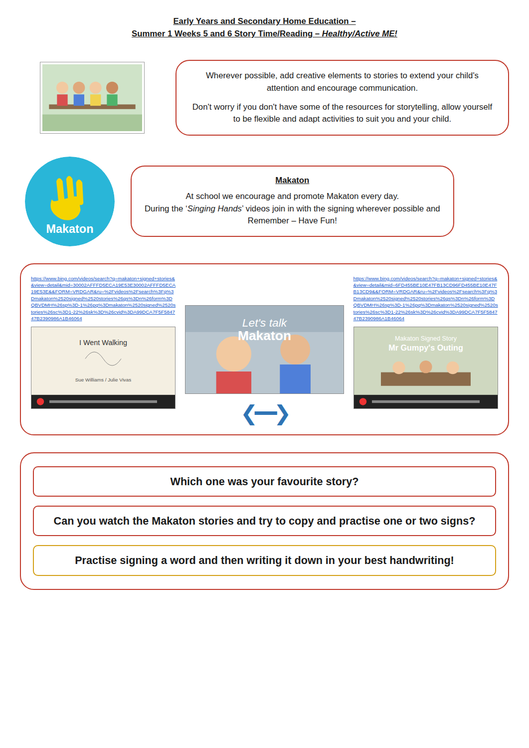Early Years and Secondary Home Education –
Summer 1 Weeks 5 and 6 Story Time/Reading – Healthy/Active ME!
Wherever possible, add creative elements to stories to extend your child's attention and encourage communication.
Don't worry if you don't have some of the resources for storytelling, allow yourself to be flexible and adapt activities to suit you and your child.
Makaton
At school we encourage and promote Makaton every day.
During the ‘Singing Hands’ videos join in with the signing wherever possible and
Remember – Have Fun!
https://www.bing.com/videos/search?q=makaton+signed+stories&&view=detail&mid=30002AFFFD5ECA19E53E30002AFFFD5ECA19E53E&&FORM=VRDGAR&ru=%2Fvideos%2Fsearch%3Fq%3Dmakaton%2520signed%2520stories%26qs%3Dn%26form%3DQBVDMH%26sp%3D-1%26pq%3Dmakaton%2520signed%2520stories%26sc%3D1-22%26sk%3D%26cvid%3DA99DCA7F5F584747B2390986A1B46064
❮━━❯
https://www.bing.com/videos/search?q=makaton+signed+stories&&view=detail&mid=6FD455BE10E47FB13CD96FD455BE10E47FB13CD9&&FORM=VRDGAR&ru=%2Fvideos%2Fsearch%3Fq%3Dmakaton%2520signed%2520stories%26qs%3Dn%26form%3DQBVDMH%26sp%3D-1%26pq%3Dmakaton%2520signed%2520stories%26sc%3D1-22%26sk%3D%26cvid%3DA99DCA7F5F584747B2390986A1B46064
Which one was your favourite story?
Can you watch the Makaton stories and try to copy and practise one or two signs?
Practise signing a word and then writing it down in your best handwriting!